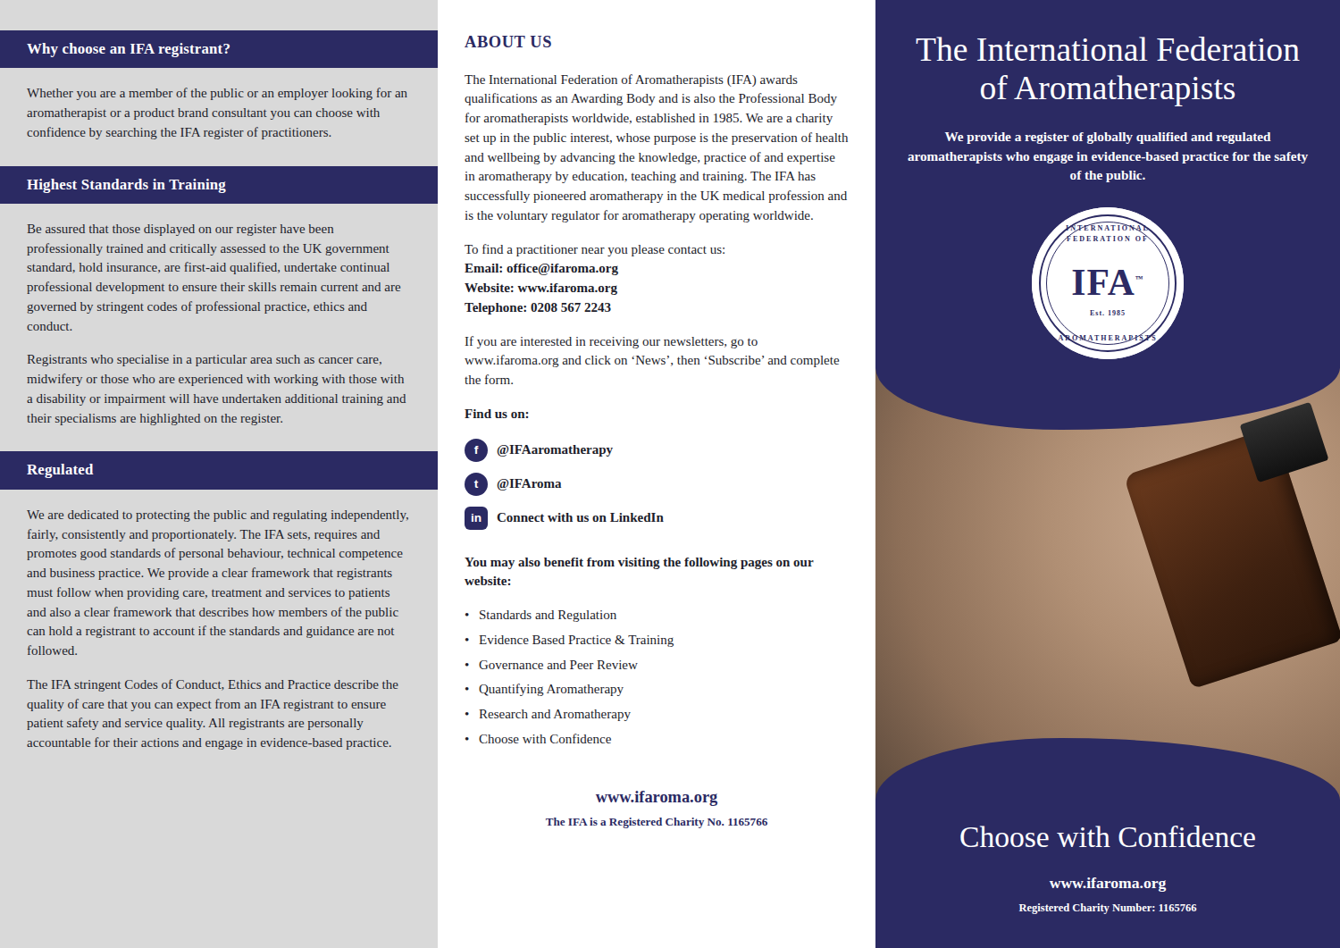Why choose an IFA registrant?
Whether you are a member of the public or an employer looking for an aromatherapist or a product brand consultant you can choose with confidence by searching the IFA register of practitioners.
Highest Standards in Training
Be assured that those displayed on our register have been professionally trained and critically assessed to the UK government standard, hold insurance, are first-aid qualified, undertake continual professional development to ensure their skills remain current and are governed by stringent codes of professional practice, ethics and conduct.
Registrants who specialise in a particular area such as cancer care, midwifery or those who are experienced with working with those with a disability or impairment will have undertaken additional training and their specialisms are highlighted on the register.
Regulated
We are dedicated to protecting the public and regulating independently, fairly, consistently and proportionately. The IFA sets, requires and promotes good standards of personal behaviour, technical competence and business practice. We provide a clear framework that registrants must follow when providing care, treatment and services to patients and also a clear framework that describes how members of the public can hold a registrant to account if the standards and guidance are not followed.
The IFA stringent Codes of Conduct, Ethics and Practice describe the quality of care that you can expect from an IFA registrant to ensure patient safety and service quality. All registrants are personally accountable for their actions and engage in evidence-based practice.
About Us
The International Federation of Aromatherapists (IFA) awards qualifications as an Awarding Body and is also the Professional Body for aromatherapists worldwide, established in 1985. We are a charity set up in the public interest, whose purpose is the preservation of health and wellbeing by advancing the knowledge, practice of and expertise in aromatherapy by education, teaching and training. The IFA has successfully pioneered aromatherapy in the UK medical profession and is the voluntary regulator for aromatherapy operating worldwide.
To find a practitioner near you please contact us:
Email: office@ifaroma.org Website: www.ifaroma.org Telephone: 0208 567 2243
If you are interested in receiving our newsletters, go to www.ifaroma.org and click on ‘News’, then ‘Subscribe’ and complete the form.
Find us on:
f@IFAaromatherapy
t@IFAroma
in Connect with us on LinkedIn
You may also benefit from visiting the following pages on our website:
Standards and Regulation
Evidence Based Practice & Training
Governance and Peer Review
Quantifying Aromatherapy
Research and Aromatherapy
Choose with Confidence
www.ifaroma.org The IFA is a Registered Charity No. 1165766
The International Federation
of Aromatherapists
We provide a register of globally qualified and regulated aromatherapists who engage in evidence-based practice for the safety of the public.
International Federation of IFA™ Est. 1985 Aromatherapists
Choose with Confidence
www.ifaroma.org Registered Charity Number: 1165766